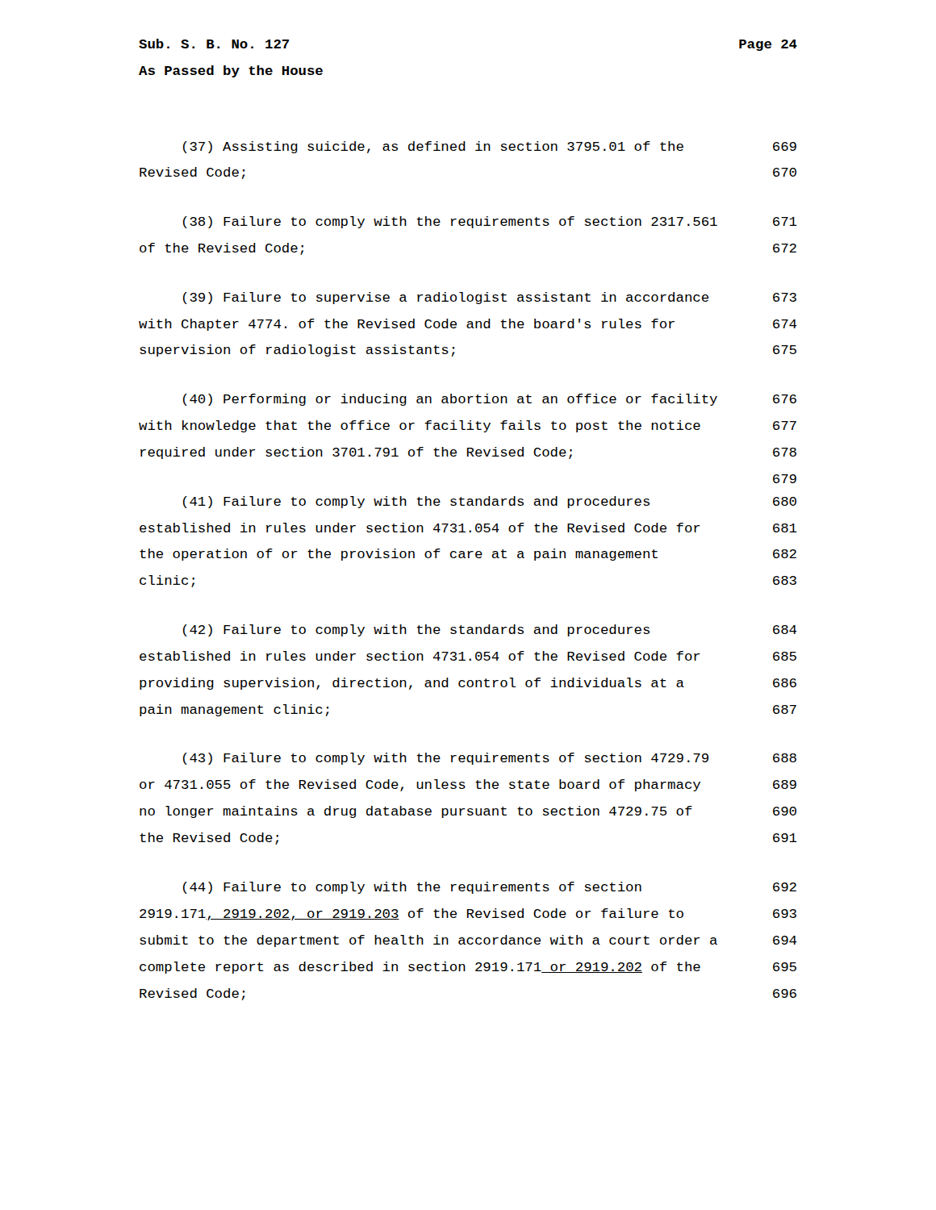Sub. S. B. No. 127
As Passed by the House
Page 24
669 670
(37) Assisting suicide, as defined in section 3795.01 of the Revised Code;
671 672
(38) Failure to comply with the requirements of section 2317.561 of the Revised Code;
673 674 675
(39) Failure to supervise a radiologist assistant in accordance with Chapter 4774. of the Revised Code and the board's rules for supervision of radiologist assistants;
676 677 678 679
(40) Performing or inducing an abortion at an office or facility with knowledge that the office or facility fails to post the notice required under section 3701.791 of the Revised Code;
680 681 682 683
(41) Failure to comply with the standards and procedures established in rules under section 4731.054 of the Revised Code for the operation of or the provision of care at a pain management clinic;
684 685 686 687
(42) Failure to comply with the standards and procedures established in rules under section 4731.054 of the Revised Code for providing supervision, direction, and control of individuals at a pain management clinic;
688 689 690 691
(43) Failure to comply with the requirements of section 4729.79 or 4731.055 of the Revised Code, unless the state board of pharmacy no longer maintains a drug database pursuant to section 4729.75 of the Revised Code;
692 693 694 695 696
(44) Failure to comply with the requirements of section 2919.171, 2919.202, or 2919.203 of the Revised Code or failure to submit to the department of health in accordance with a court order a complete report as described in section 2919.171 or 2919.202 of the Revised Code;